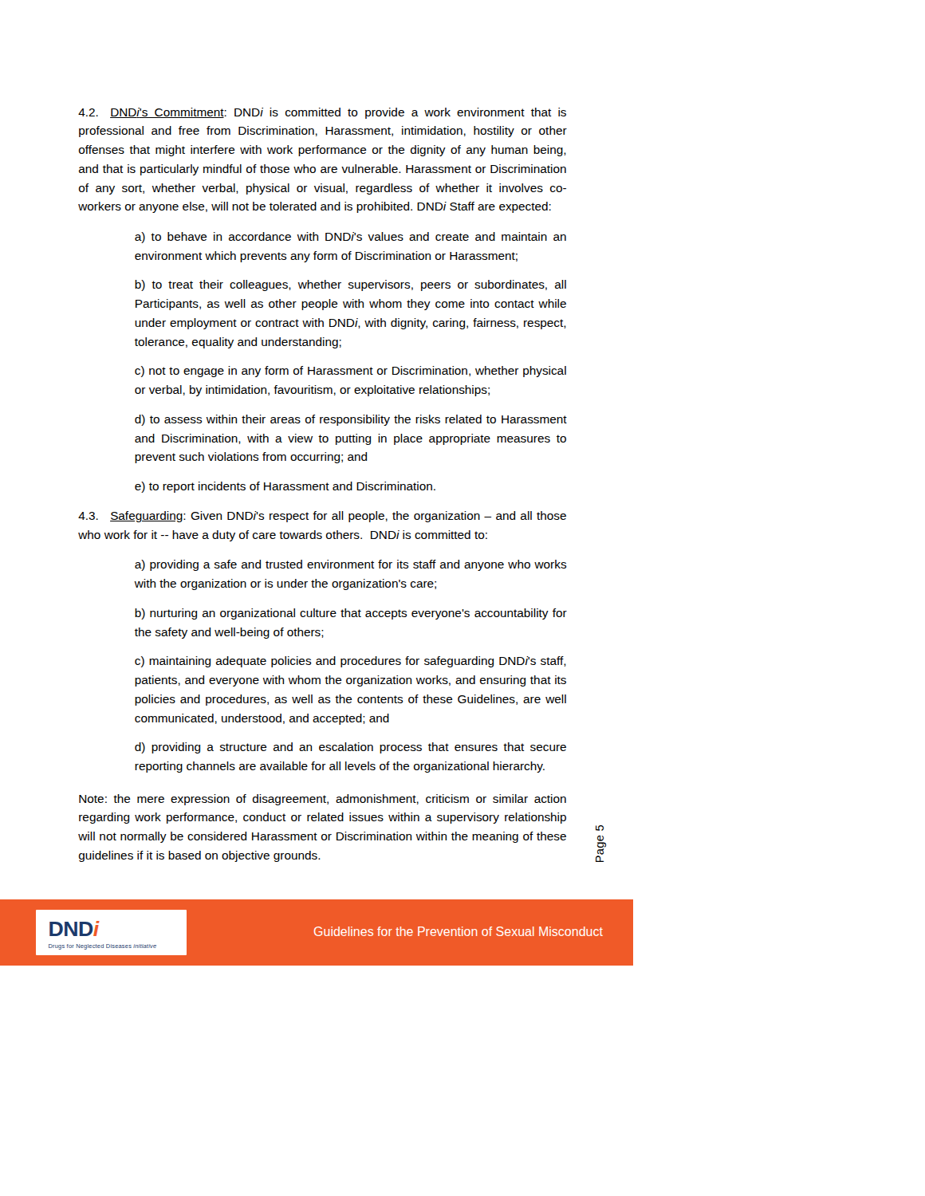4.2. DNDi's Commitment: DNDi is committed to provide a work environment that is professional and free from Discrimination, Harassment, intimidation, hostility or other offenses that might interfere with work performance or the dignity of any human being, and that is particularly mindful of those who are vulnerable. Harassment or Discrimination of any sort, whether verbal, physical or visual, regardless of whether it involves co-workers or anyone else, will not be tolerated and is prohibited. DNDi Staff are expected:
a) to behave in accordance with DNDi's values and create and maintain an environment which prevents any form of Discrimination or Harassment;
b) to treat their colleagues, whether supervisors, peers or subordinates, all Participants, as well as other people with whom they come into contact while under employment or contract with DNDi, with dignity, caring, fairness, respect, tolerance, equality and understanding;
c) not to engage in any form of Harassment or Discrimination, whether physical or verbal, by intimidation, favouritism, or exploitative relationships;
d) to assess within their areas of responsibility the risks related to Harassment and Discrimination, with a view to putting in place appropriate measures to prevent such violations from occurring; and
e) to report incidents of Harassment and Discrimination.
4.3. Safeguarding: Given DNDi's respect for all people, the organization – and all those who work for it -- have a duty of care towards others. DNDi is committed to:
a) providing a safe and trusted environment for its staff and anyone who works with the organization or is under the organization's care;
b) nurturing an organizational culture that accepts everyone's accountability for the safety and well-being of others;
c) maintaining adequate policies and procedures for safeguarding DNDi's staff, patients, and everyone with whom the organization works, and ensuring that its policies and procedures, as well as the contents of these Guidelines, are well communicated, understood, and accepted; and
d) providing a structure and an escalation process that ensures that secure reporting channels are available for all levels of the organizational hierarchy.
Note: the mere expression of disagreement, admonishment, criticism or similar action regarding work performance, conduct or related issues within a supervisory relationship will not normally be considered Harassment or Discrimination within the meaning of these guidelines if it is based on objective grounds.
Page 5
DNDi
Drugs for Neglected Diseases initiative
Guidelines for the Prevention of Sexual Misconduct